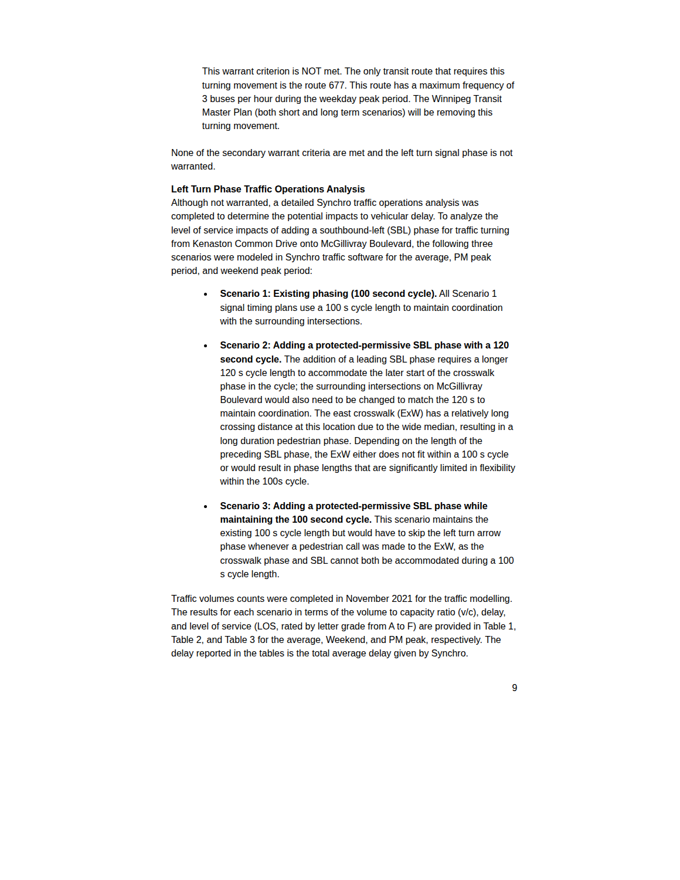This warrant criterion is NOT met. The only transit route that requires this turning movement is the route 677. This route has a maximum frequency of 3 buses per hour during the weekday peak period. The Winnipeg Transit Master Plan (both short and long term scenarios) will be removing this turning movement.
None of the secondary warrant criteria are met and the left turn signal phase is not warranted.
Left Turn Phase Traffic Operations Analysis
Although not warranted, a detailed Synchro traffic operations analysis was completed to determine the potential impacts to vehicular delay. To analyze the level of service impacts of adding a southbound-left (SBL) phase for traffic turning from Kenaston Common Drive onto McGillivray Boulevard, the following three scenarios were modeled in Synchro traffic software for the average, PM peak period, and weekend peak period:
Scenario 1: Existing phasing (100 second cycle). All Scenario 1 signal timing plans use a 100 s cycle length to maintain coordination with the surrounding intersections.
Scenario 2: Adding a protected-permissive SBL phase with a 120 second cycle. The addition of a leading SBL phase requires a longer 120 s cycle length to accommodate the later start of the crosswalk phase in the cycle; the surrounding intersections on McGillivray Boulevard would also need to be changed to match the 120 s to maintain coordination. The east crosswalk (ExW) has a relatively long crossing distance at this location due to the wide median, resulting in a long duration pedestrian phase. Depending on the length of the preceding SBL phase, the ExW either does not fit within a 100 s cycle or would result in phase lengths that are significantly limited in flexibility within the 100s cycle.
Scenario 3: Adding a protected-permissive SBL phase while maintaining the 100 second cycle. This scenario maintains the existing 100 s cycle length but would have to skip the left turn arrow phase whenever a pedestrian call was made to the ExW, as the crosswalk phase and SBL cannot both be accommodated during a 100 s cycle length.
Traffic volumes counts were completed in November 2021 for the traffic modelling. The results for each scenario in terms of the volume to capacity ratio (v/c), delay, and level of service (LOS, rated by letter grade from A to F) are provided in Table 1, Table 2, and Table 3 for the average, Weekend, and PM peak, respectively. The delay reported in the tables is the total average delay given by Synchro.
9